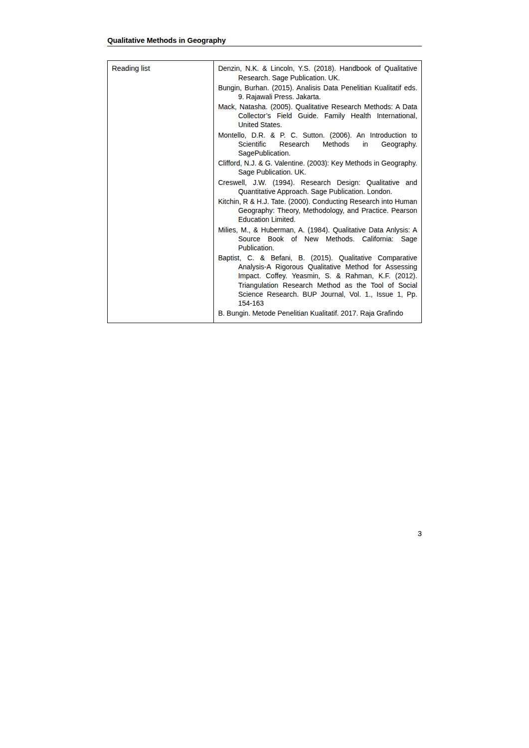Qualitative Methods in Geography
| Reading list | Denzin, N.K. & Lincoln, Y.S. (2018). Handbook of Qualitative Research. Sage Publication. UK. Bungin, Burhan. (2015). Analisis Data Penelitian Kualitatif eds. 9. Rajawali Press. Jakarta. Mack, Natasha. (2005). Qualitative Research Methods: A Data Collector’s Field Guide. Family Health International, United States. Montello, D.R. & P. C. Sutton. (2006). An Introduction to Scientific Research Methods in Geography. SagePublication. Clifford, N.J. & G. Valentine. (2003): Key Methods in Geography. Sage Publication. UK. Creswell, J.W. (1994). Research Design: Qualitative and Quantitative Approach. Sage Publication. London. Kitchin, R & H.J. Tate. (2000). Conducting Research into Human Geography: Theory, Methodology, and Practice. Pearson Education Limited. Milies, M., & Huberman, A. (1984). Qualitative Data Anlysis: A Source Book of New Methods. California: Sage Publication. Baptist, C. & Befani, B. (2015). Qualitative Comparative Analysis-A Rigorous Qualitative Method for Assessing Impact. Coffey. Yeasmin, S. & Rahman, K.F. (2012). Triangulation Research Method as the Tool of Social Science Research. BUP Journal, Vol. 1., Issue 1, Pp. 154-163 B. Bungin. Metode Penelitian Kualitatif. 2017. Raja Grafindo |
3